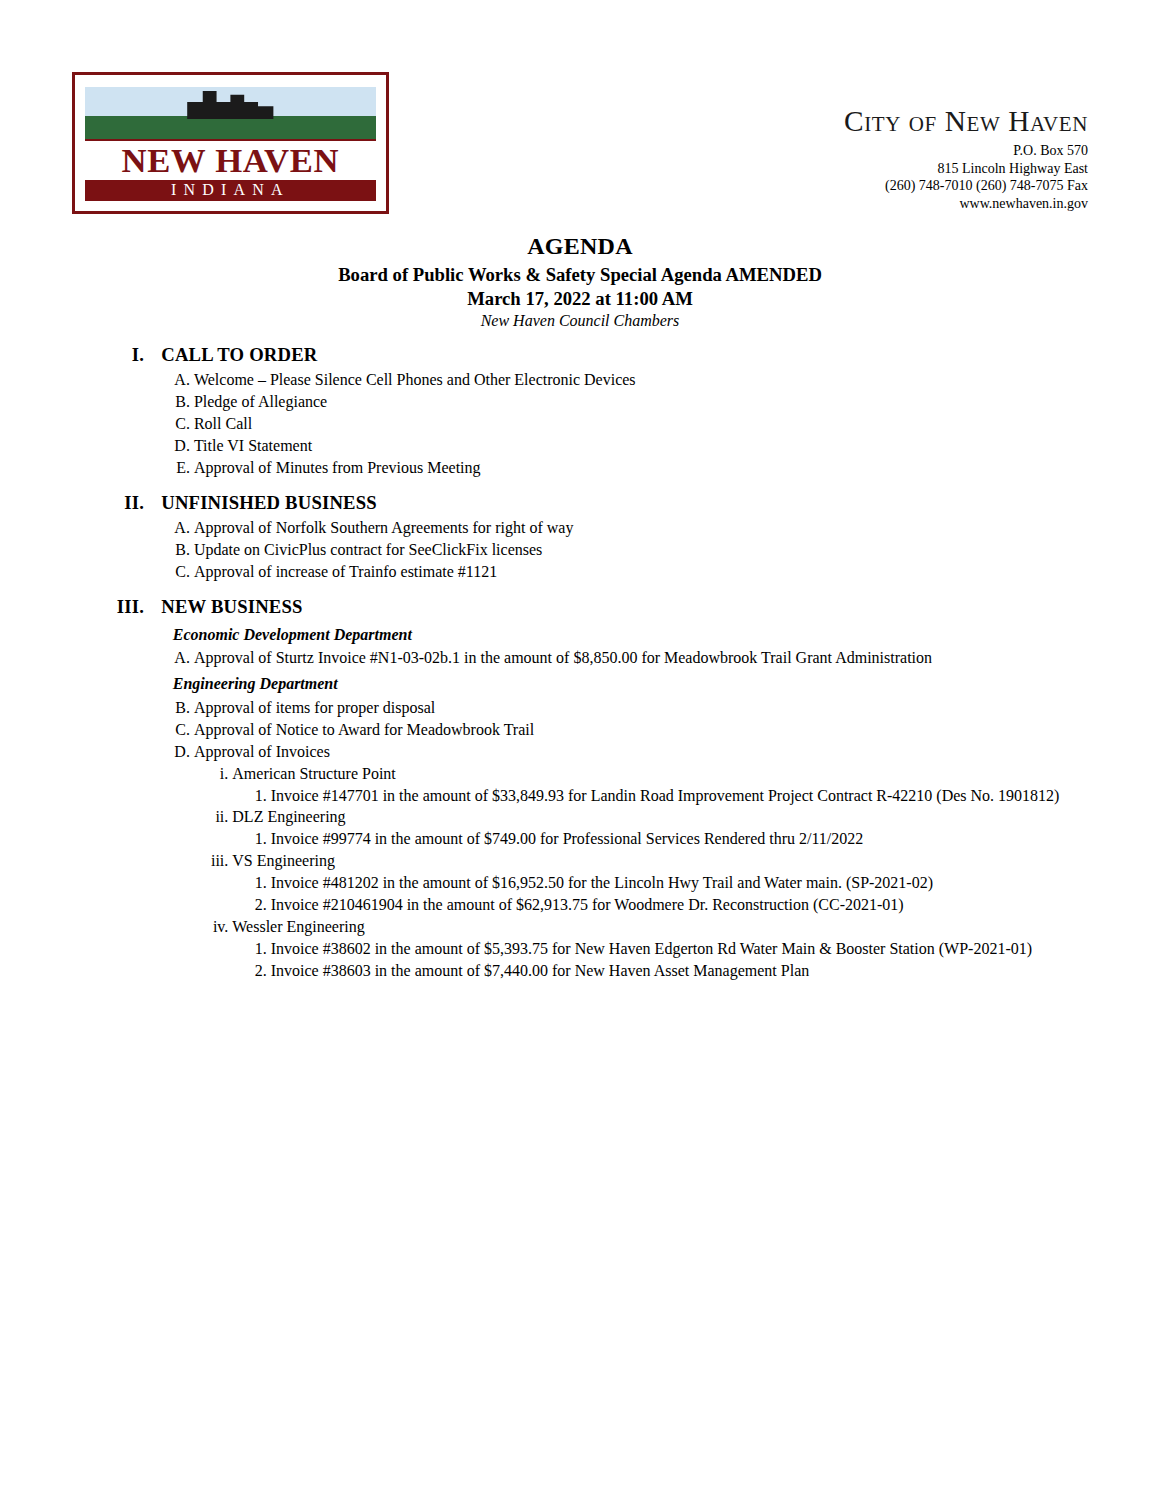NEW HAVEN
INDIANA
City of New Haven
P.O. Box 570
815 Lincoln Highway East
(260) 748-7010 (260) 748-7075 Fax
www.newhaven.in.gov
AGENDA
Board of Public Works & Safety Special Agenda AMENDED
March 17, 2022 at 11:00 AM
New Haven Council Chambers
I. CALL TO ORDER
Welcome – Please Silence Cell Phones and Other Electronic Devices
Pledge of Allegiance
Roll Call
Title VI Statement
Approval of Minutes from Previous Meeting
II. UNFINISHED BUSINESS
Approval of Norfolk Southern Agreements for right of way
Update on CivicPlus contract for SeeClickFix licenses
Approval of increase of Trainfo estimate #1121
III. NEW BUSINESS
Economic Development Department
Approval of Sturtz Invoice #N1-03-02b.1 in the amount of $8,850.00 for Meadowbrook Trail Grant Administration
Engineering Department
Approval of items for proper disposal
Approval of Notice to Award for Meadowbrook Trail
Approval of Invoices
American Structure Point
Invoice #147701 in the amount of $33,849.93 for Landin Road Improvement Project Contract R-42210 (Des No. 1901812)
DLZ Engineering
Invoice #99774 in the amount of $749.00 for Professional Services Rendered thru 2/11/2022
VS Engineering
Invoice #481202 in the amount of $16,952.50 for the Lincoln Hwy Trail and Water main. (SP-2021-02)
Invoice #210461904 in the amount of $62,913.75 for Woodmere Dr. Reconstruction (CC-2021-01)
Wessler Engineering
Invoice #38602 in the amount of $5,393.75 for New Haven Edgerton Rd Water Main & Booster Station (WP-2021-01)
Invoice #38603 in the amount of $7,440.00 for New Haven Asset Management Plan